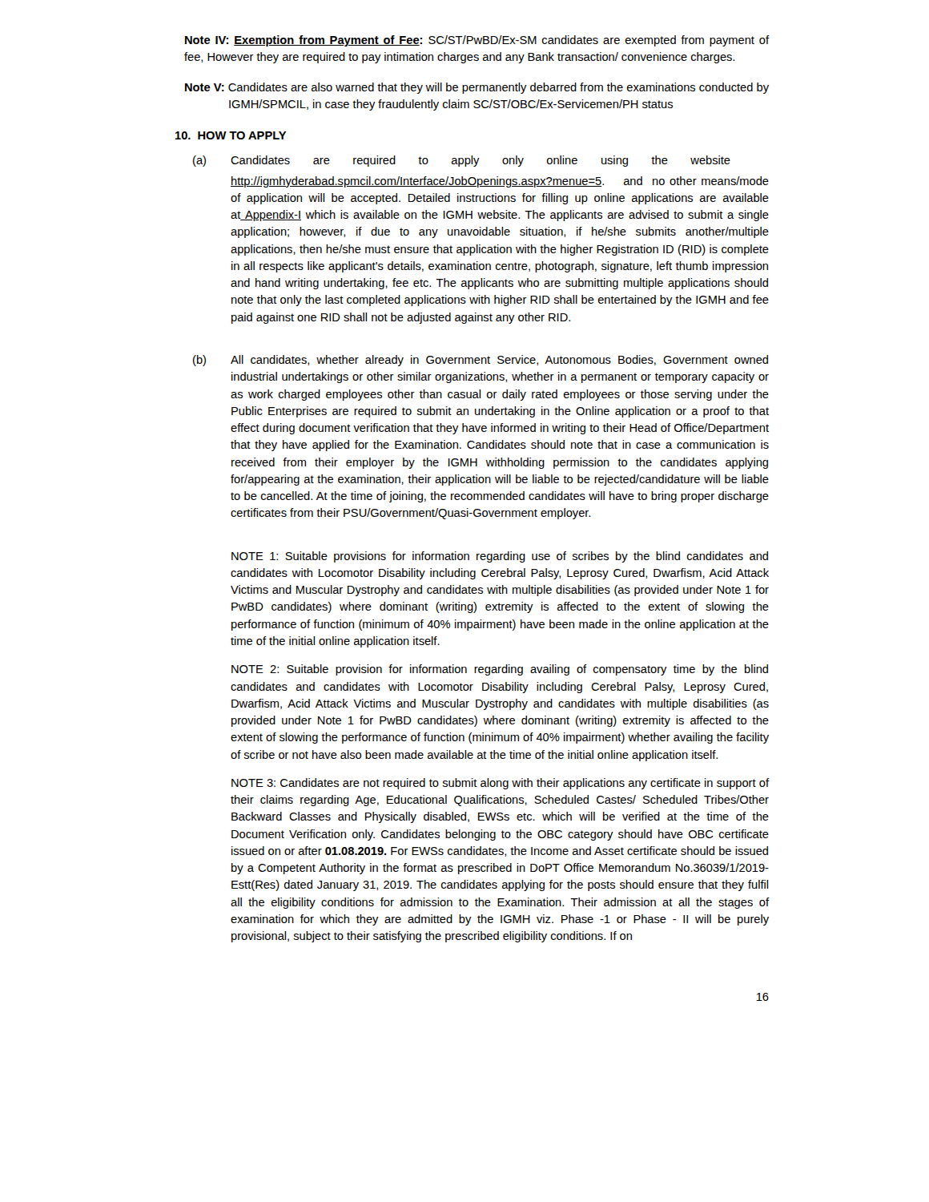Note IV: Exemption from Payment of Fee: SC/ST/PwBD/Ex-SM candidates are exempted from payment of fee, However they are required to pay intimation charges and any Bank transaction/ convenience charges.
Note V: Candidates are also warned that they will be permanently debarred from the examinations conducted by IGMH/SPMCIL, in case they fraudulently claim SC/ST/OBC/Ex-Servicemen/PH status
10. HOW TO APPLY
(a)
Candidates are required to apply only online using the website
http://igmhyderabad.spmcil.com/Interface/JobOpenings.aspx?menue=5. and no other means/mode of application will be accepted. Detailed instructions for filling up online applications are available at Appendix-I which is available on the IGMH website. The applicants are advised to submit a single application; however, if due to any unavoidable situation, if he/she submits another/multiple applications, then he/she must ensure that application with the higher Registration ID (RID) is complete in all respects like applicant's details, examination centre, photograph, signature, left thumb impression and hand writing undertaking, fee etc. The applicants who are submitting multiple applications should note that only the last completed applications with higher RID shall be entertained by the IGMH and fee paid against one RID shall not be adjusted against any other RID.
(b)
All candidates, whether already in Government Service, Autonomous Bodies, Government owned industrial undertakings or other similar organizations, whether in a permanent or temporary capacity or as work charged employees other than casual or daily rated employees or those serving under the Public Enterprises are required to submit an undertaking in the Online application or a proof to that effect during document verification that they have informed in writing to their Head of Office/Department that they have applied for the Examination. Candidates should note that in case a communication is received from their employer by the IGMH withholding permission to the candidates applying for/appearing at the examination, their application will be liable to be rejected/candidature will be liable to be cancelled. At the time of joining, the recommended candidates will have to bring proper discharge certificates from their PSU/Government/Quasi-Government employer.
NOTE 1: Suitable provisions for information regarding use of scribes by the blind candidates and candidates with Locomotor Disability including Cerebral Palsy, Leprosy Cured, Dwarfism, Acid Attack Victims and Muscular Dystrophy and candidates with multiple disabilities (as provided under Note 1 for PwBD candidates) where dominant (writing) extremity is affected to the extent of slowing the performance of function (minimum of 40% impairment) have been made in the online application at the time of the initial online application itself.
NOTE 2: Suitable provision for information regarding availing of compensatory time by the blind candidates and candidates with Locomotor Disability including Cerebral Palsy, Leprosy Cured, Dwarfism, Acid Attack Victims and Muscular Dystrophy and candidates with multiple disabilities (as provided under Note 1 for PwBD candidates) where dominant (writing) extremity is affected to the extent of slowing the performance of function (minimum of 40% impairment) whether availing the facility of scribe or not have also been made available at the time of the initial online application itself.
NOTE 3: Candidates are not required to submit along with their applications any certificate in support of their claims regarding Age, Educational Qualifications, Scheduled Castes/ Scheduled Tribes/Other Backward Classes and Physically disabled, EWSs etc. which will be verified at the time of the Document Verification only. Candidates belonging to the OBC category should have OBC certificate issued on or after 01.08.2019. For EWSs candidates, the Income and Asset certificate should be issued by a Competent Authority in the format as prescribed in DoPT Office Memorandum No.36039/1/2019-Estt(Res) dated January 31, 2019. The candidates applying for the posts should ensure that they fulfil all the eligibility conditions for admission to the Examination. Their admission at all the stages of examination for which they are admitted by the IGMH viz. Phase -1 or Phase - II will be purely provisional, subject to their satisfying the prescribed eligibility conditions. If on
16